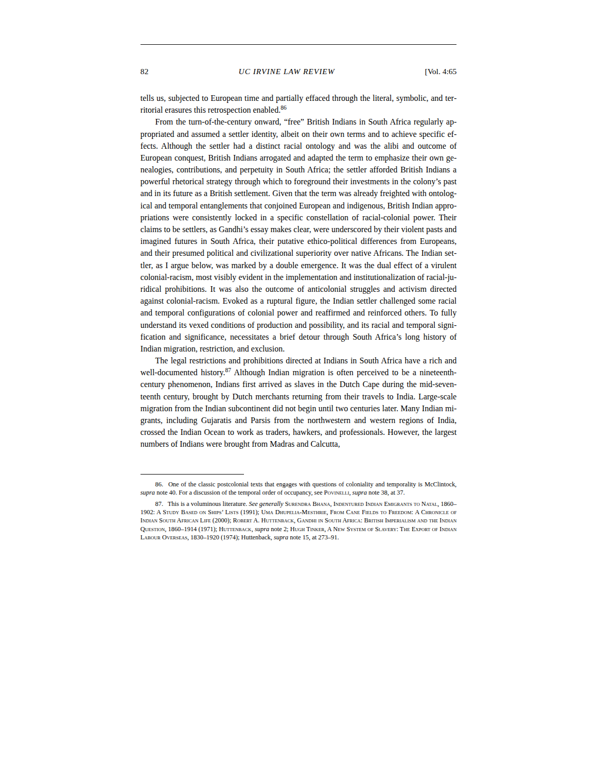82 UC IRVINE LAW REVIEW [Vol. 4:65
tells us, subjected to European time and partially effaced through the literal, symbolic, and territorial erasures this retrospection enabled.86
From the turn-of-the-century onward, “free” British Indians in South Africa regularly appropriated and assumed a settler identity, albeit on their own terms and to achieve specific effects. Although the settler had a distinct racial ontology and was the alibi and outcome of European conquest, British Indians arrogated and adapted the term to emphasize their own genealogies, contributions, and perpetuity in South Africa; the settler afforded British Indians a powerful rhetorical strategy through which to foreground their investments in the colony’s past and in its future as a British settlement. Given that the term was already freighted with ontological and temporal entanglements that conjoined European and indigenous, British Indian appropriations were consistently locked in a specific constellation of racial-colonial power. Their claims to be settlers, as Gandhi’s essay makes clear, were underscored by their violent pasts and imagined futures in South Africa, their putative ethico-political differences from Europeans, and their presumed political and civilizational superiority over native Africans. The Indian settler, as I argue below, was marked by a double emergence. It was the dual effect of a virulent colonial-racism, most visibly evident in the implementation and institutionalization of racial-juridical prohibitions. It was also the outcome of anticolonial struggles and activism directed against colonial-racism. Evoked as a ruptural figure, the Indian settler challenged some racial and temporal configurations of colonial power and reaffirmed and reinforced others. To fully understand its vexed conditions of production and possibility, and its racial and temporal signification and significance, necessitates a brief detour through South Africa’s long history of Indian migration, restriction, and exclusion.
The legal restrictions and prohibitions directed at Indians in South Africa have a rich and well-documented history.87 Although Indian migration is often perceived to be a nineteenth-century phenomenon, Indians first arrived as slaves in the Dutch Cape during the mid-seventeenth century, brought by Dutch merchants returning from their travels to India. Large-scale migration from the Indian subcontinent did not begin until two centuries later. Many Indian migrants, including Gujaratis and Parsis from the northwestern and western regions of India, crossed the Indian Ocean to work as traders, hawkers, and professionals. However, the largest numbers of Indians were brought from Madras and Calcutta,
86. One of the classic postcolonial texts that engages with questions of coloniality and temporality is McClintock, supra note 40. For a discussion of the temporal order of occupancy, see Povinelli, supra note 38, at 37.
87. This is a voluminous literature. See generally Surendra Bhana, Indentured Indian Emigrants to Natal, 1860–1902: A Study Based on Ships’ Lists (1991); Uma Dhupelia-Mesthrie, From Cane Fields to Freedom: A Chronicle of Indian South African Life (2000); Robert A. Huttenback, Gandhi in South Africa: British Imperialism and the Indian Question, 1860–1914 (1971); Huttenback, supra note 2; Hugh Tinker, A New System of Slavery: The Export of Indian Labour Overseas, 1830–1920 (1974); Huttenback, supra note 15, at 273–91.